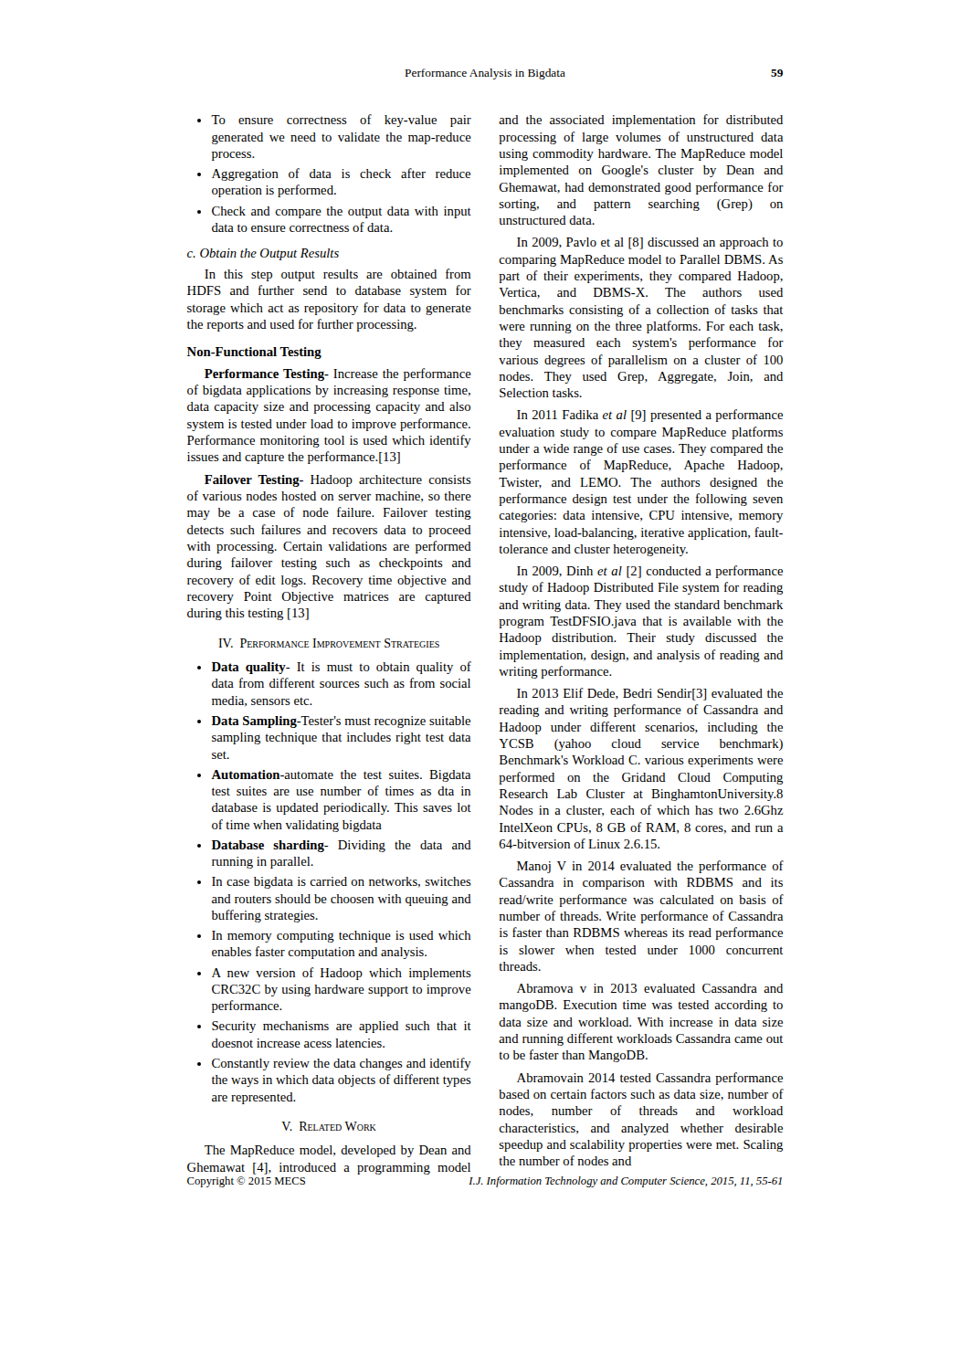Performance Analysis in Bigdata 59
To ensure correctness of key-value pair generated we need to validate the map-reduce process.
Aggregation of data is check after reduce operation is performed.
Check and compare the output data with input data to ensure correctness of data.
c. Obtain the Output Results
In this step output results are obtained from HDFS and further send to database system for storage which act as repository for data to generate the reports and used for further processing.
Non-Functional Testing
Performance Testing- Increase the performance of bigdata applications by increasing response time, data capacity size and processing capacity and also system is tested under load to improve performance. Performance monitoring tool is used which identify issues and capture the performance.[13]
Failover Testing- Hadoop architecture consists of various nodes hosted on server machine, so there may be a case of node failure. Failover testing detects such failures and recovers data to proceed with processing. Certain validations are performed during failover testing such as checkpoints and recovery of edit logs. Recovery time objective and recovery Point Objective matrices are captured during this testing [13]
IV. Performance Improvement Strategies
Data quality- It is must to obtain quality of data from different sources such as from social media, sensors etc.
Data Sampling-Tester's must recognize suitable sampling technique that includes right test data set.
Automation-automate the test suites. Bigdata test suites are use number of times as dta in database is updated periodically. This saves lot of time when validating bigdata
Database sharding- Dividing the data and running in parallel.
In case bigdata is carried on networks, switches and routers should be choosen with queuing and buffering strategies.
In memory computing technique is used which enables faster computation and analysis.
A new version of Hadoop which implements CRC32C by using hardware support to improve performance.
Security mechanisms are applied such that it doesnot increase acess latencies.
Constantly review the data changes and identify the ways in which data objects of different types are represented.
V. Related Work
The MapReduce model, developed by Dean and Ghemawat [4], introduced a programming model and the associated implementation for distributed processing of large volumes of unstructured data using commodity hardware. The MapReduce model implemented on Google's cluster by Dean and Ghemawat, had demonstrated good performance for sorting, and pattern searching (Grep) on unstructured data.
In 2009, Pavlo et al [8] discussed an approach to comparing MapReduce model to Parallel DBMS. As part of their experiments, they compared Hadoop, Vertica, and DBMS-X. The authors used benchmarks consisting of a collection of tasks that were running on the three platforms. For each task, they measured each system's performance for various degrees of parallelism on a cluster of 100 nodes. They used Grep, Aggregate, Join, and Selection tasks.
In 2011 Fadika et al [9] presented a performance evaluation study to compare MapReduce platforms under a wide range of use cases. They compared the performance of MapReduce, Apache Hadoop, Twister, and LEMO. The authors designed the performance design test under the following seven categories: data intensive, CPU intensive, memory intensive, load-balancing, iterative application, fault-tolerance and cluster heterogeneity.
In 2009, Dinh et al [2] conducted a performance study of Hadoop Distributed File system for reading and writing data. They used the standard benchmark program TestDFSIO.java that is available with the Hadoop distribution. Their study discussed the implementation, design, and analysis of reading and writing performance.
In 2013 Elif Dede, Bedri Sendir[3] evaluated the reading and writing performance of Cassandra and Hadoop under different scenarios, including the YCSB (yahoo cloud service benchmark) Benchmark's Workload C. various experiments were performed on the Gridand Cloud Computing Research Lab Cluster at BinghamtonUniversity.8 Nodes in a cluster, each of which has two 2.6Ghz IntelXeon CPUs, 8 GB of RAM, 8 cores, and run a 64-bitversion of Linux 2.6.15.
Manoj V in 2014 evaluated the performance of Cassandra in comparison with RDBMS and its read/write performance was calculated on basis of number of threads. Write performance of Cassandra is faster than RDBMS whereas its read performance is slower when tested under 1000 concurrent threads.
Abramova v in 2013 evaluated Cassandra and mangoDB. Execution time was tested according to data size and workload. With increase in data size and running different workloads Cassandra came out to be faster than MangoDB.
Abramovain 2014 tested Cassandra performance based on certain factors such as data size, number of nodes, number of threads and workload characteristics, and analyzed whether desirable speedup and scalability properties were met. Scaling the number of nodes and
Copyright © 2015 MECS I.J. Information Technology and Computer Science, 2015, 11, 55-61